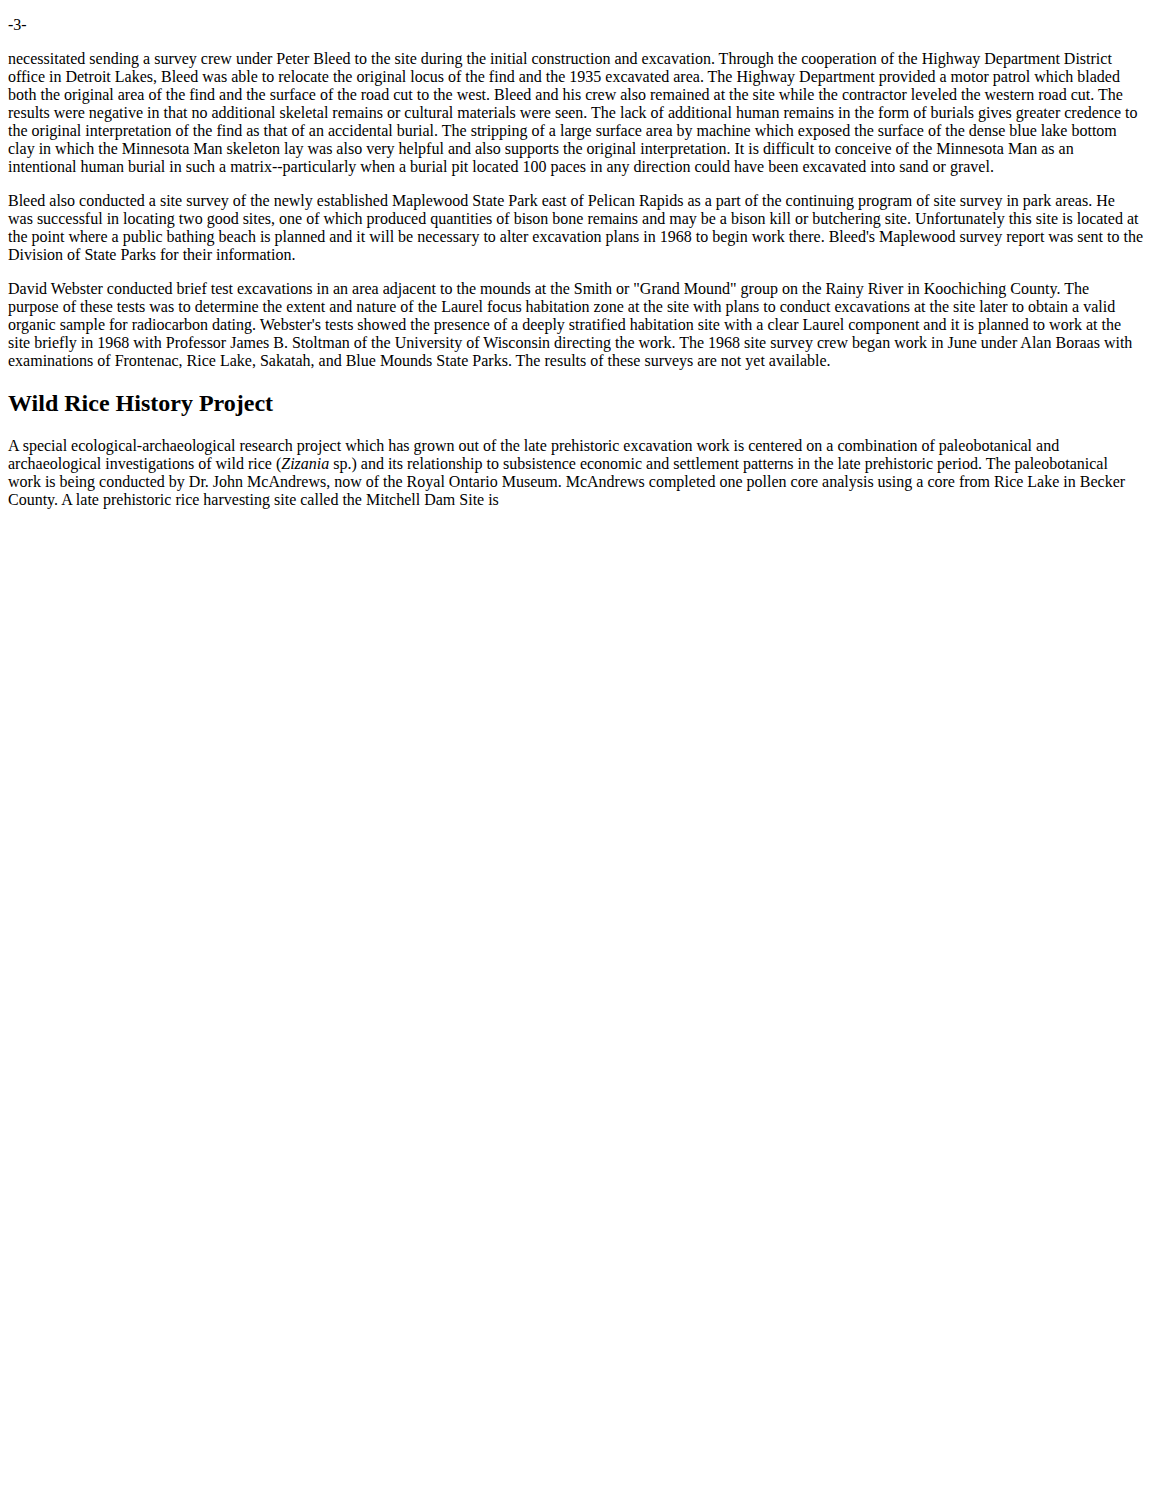-3-
necessitated sending a survey crew under Peter Bleed to the site during the initial construction and excavation. Through the cooperation of the Highway Department District office in Detroit Lakes, Bleed was able to relocate the original locus of the find and the 1935 excavated area. The Highway Department provided a motor patrol which bladed both the original area of the find and the surface of the road cut to the west. Bleed and his crew also remained at the site while the contractor leveled the western road cut. The results were negative in that no additional skeletal remains or cultural materials were seen. The lack of additional human remains in the form of burials gives greater credence to the original interpretation of the find as that of an accidental burial. The stripping of a large surface area by machine which exposed the surface of the dense blue lake bottom clay in which the Minnesota Man skeleton lay was also very helpful and also supports the original interpretation. It is difficult to conceive of the Minnesota Man as an intentional human burial in such a matrix--particularly when a burial pit located 100 paces in any direction could have been excavated into sand or gravel.
Bleed also conducted a site survey of the newly established Maplewood State Park east of Pelican Rapids as a part of the continuing program of site survey in park areas. He was successful in locating two good sites, one of which produced quantities of bison bone remains and may be a bison kill or butchering site. Unfortunately this site is located at the point where a public bathing beach is planned and it will be necessary to alter excavation plans in 1968 to begin work there. Bleed's Maplewood survey report was sent to the Division of State Parks for their information.
David Webster conducted brief test excavations in an area adjacent to the mounds at the Smith or "Grand Mound" group on the Rainy River in Koochiching County. The purpose of these tests was to determine the extent and nature of the Laurel focus habitation zone at the site with plans to conduct excavations at the site later to obtain a valid organic sample for radiocarbon dating. Webster's tests showed the presence of a deeply stratified habitation site with a clear Laurel component and it is planned to work at the site briefly in 1968 with Professor James B. Stoltman of the University of Wisconsin directing the work. The 1968 site survey crew began work in June under Alan Boraas with examinations of Frontenac, Rice Lake, Sakatah, and Blue Mounds State Parks. The results of these surveys are not yet available.
Wild Rice History Project
A special ecological-archaeological research project which has grown out of the late prehistoric excavation work is centered on a combination of paleobotanical and archaeological investigations of wild rice (Zizania sp.) and its relationship to subsistence economic and settlement patterns in the late prehistoric period. The paleobotanical work is being conducted by Dr. John McAndrews, now of the Royal Ontario Museum. McAndrews completed one pollen core analysis using a core from Rice Lake in Becker County. A late prehistoric rice harvesting site called the Mitchell Dam Site is